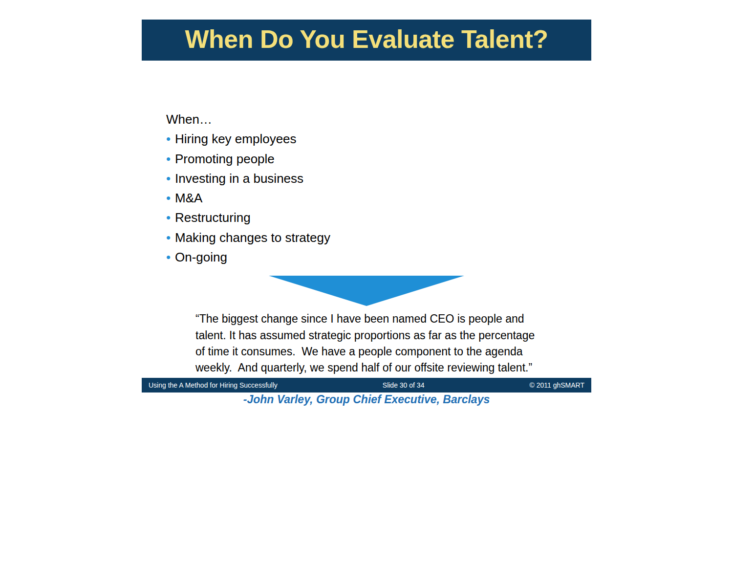When Do You Evaluate Talent?
When…
Hiring key employees
Promoting people
Investing in a business
M&A
Restructuring
Making changes to strategy
On-going
“The biggest change since I have been named CEO is people and talent. It has assumed strategic proportions as far as the percentage of time it consumes. We have a people component to the agenda weekly. And quarterly, we spend half of our offsite reviewing talent.”
-John Varley, Group Chief Executive, Barclays
Using the A Method for Hiring Successfully Slide 30 of 34 © 2011 ghSMART